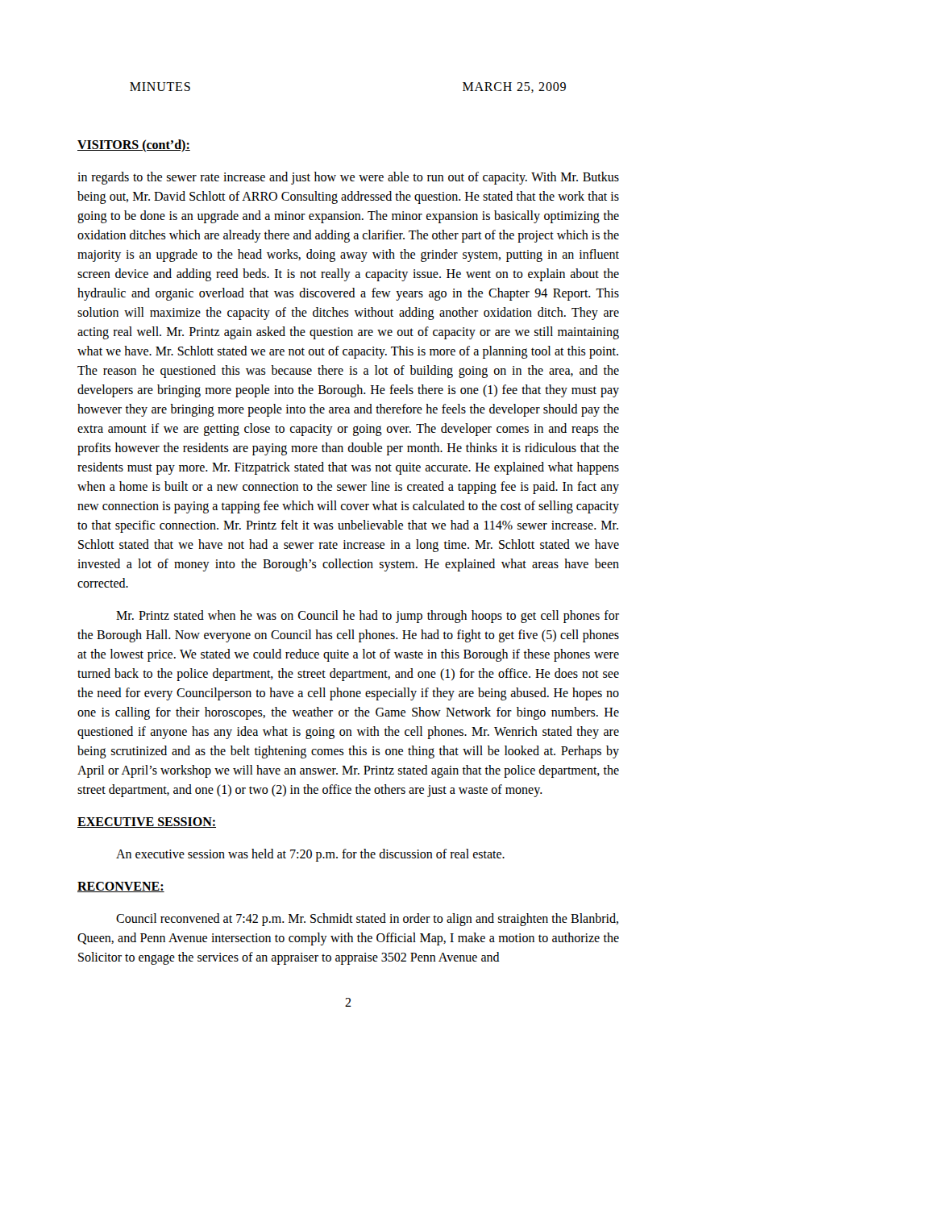MINUTES MARCH 25, 2009
VISITORS (cont’d):
in regards to the sewer rate increase and just how we were able to run out of capacity. With Mr. Butkus being out, Mr. David Schlott of ARRO Consulting addressed the question. He stated that the work that is going to be done is an upgrade and a minor expansion. The minor expansion is basically optimizing the oxidation ditches which are already there and adding a clarifier. The other part of the project which is the majority is an upgrade to the head works, doing away with the grinder system, putting in an influent screen device and adding reed beds. It is not really a capacity issue. He went on to explain about the hydraulic and organic overload that was discovered a few years ago in the Chapter 94 Report. This solution will maximize the capacity of the ditches without adding another oxidation ditch. They are acting real well. Mr. Printz again asked the question are we out of capacity or are we still maintaining what we have. Mr. Schlott stated we are not out of capacity. This is more of a planning tool at this point. The reason he questioned this was because there is a lot of building going on in the area, and the developers are bringing more people into the Borough. He feels there is one (1) fee that they must pay however they are bringing more people into the area and therefore he feels the developer should pay the extra amount if we are getting close to capacity or going over. The developer comes in and reaps the profits however the residents are paying more than double per month. He thinks it is ridiculous that the residents must pay more. Mr. Fitzpatrick stated that was not quite accurate. He explained what happens when a home is built or a new connection to the sewer line is created a tapping fee is paid. In fact any new connection is paying a tapping fee which will cover what is calculated to the cost of selling capacity to that specific connection. Mr. Printz felt it was unbelievable that we had a 114% sewer increase. Mr. Schlott stated that we have not had a sewer rate increase in a long time. Mr. Schlott stated we have invested a lot of money into the Borough’s collection system. He explained what areas have been corrected.
Mr. Printz stated when he was on Council he had to jump through hoops to get cell phones for the Borough Hall. Now everyone on Council has cell phones. He had to fight to get five (5) cell phones at the lowest price. We stated we could reduce quite a lot of waste in this Borough if these phones were turned back to the police department, the street department, and one (1) for the office. He does not see the need for every Councilperson to have a cell phone especially if they are being abused. He hopes no one is calling for their horoscopes, the weather or the Game Show Network for bingo numbers. He questioned if anyone has any idea what is going on with the cell phones. Mr. Wenrich stated they are being scrutinized and as the belt tightening comes this is one thing that will be looked at. Perhaps by April or April’s workshop we will have an answer. Mr. Printz stated again that the police department, the street department, and one (1) or two (2) in the office the others are just a waste of money.
EXECUTIVE SESSION:
An executive session was held at 7:20 p.m. for the discussion of real estate.
RECONVENE:
Council reconvened at 7:42 p.m. Mr. Schmidt stated in order to align and straighten the Blanbrid, Queen, and Penn Avenue intersection to comply with the Official Map, I make a motion to authorize the Solicitor to engage the services of an appraiser to appraise 3502 Penn Avenue and
2